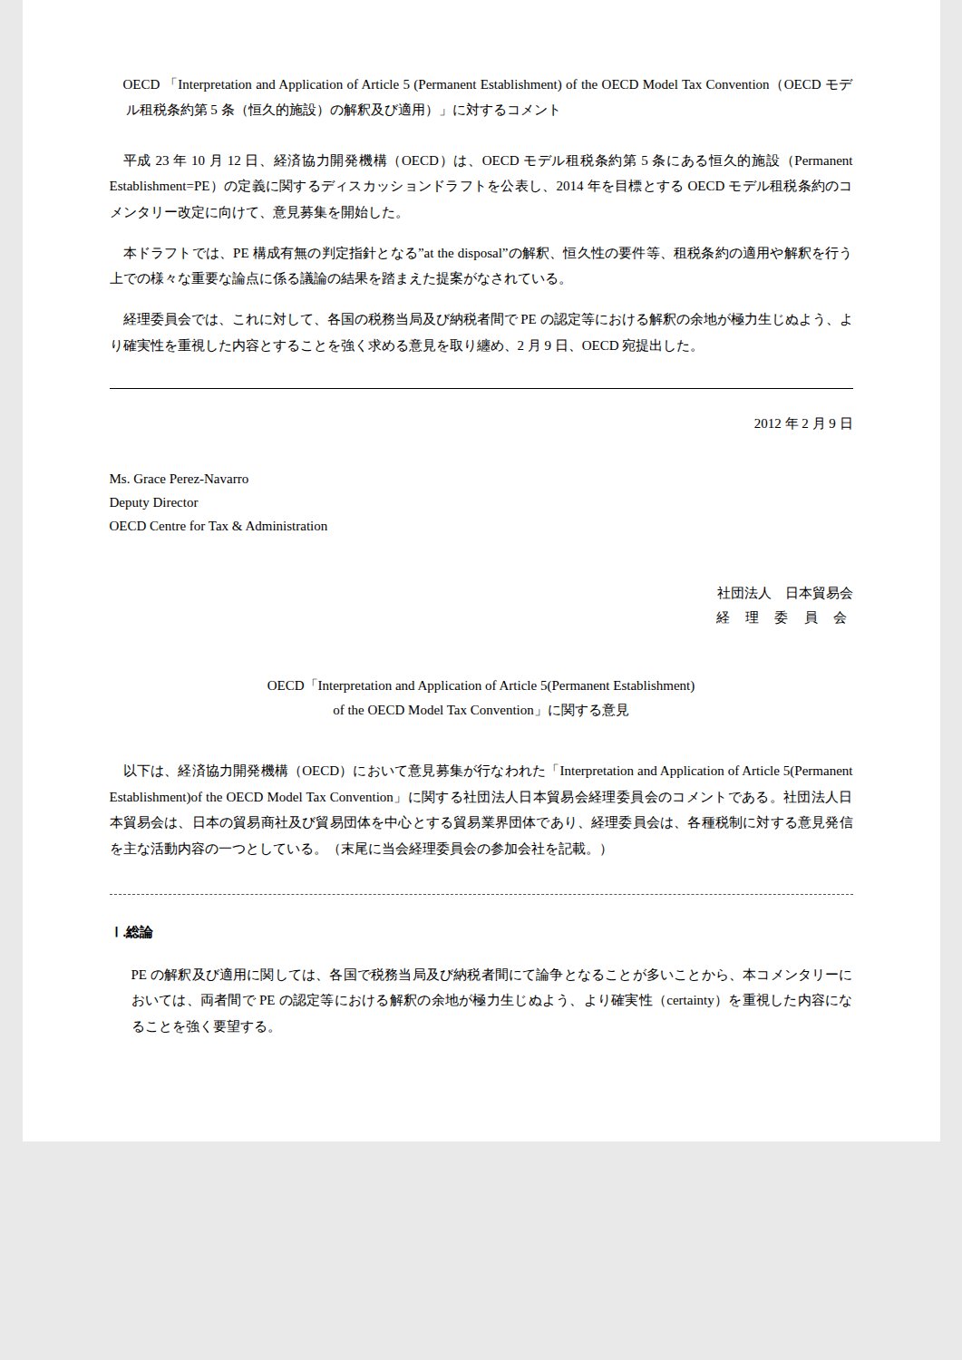OECD 「Interpretation and Application of Article 5 (Permanent Establishment) of the OECD Model Tax Convention（OECD モデル租税条約第 5 条（恒久的施設）の解釈及び適用）」に対するコメント
平成 23 年 10 月 12 日、経済協力開発機構（OECD）は、OECD モデル租税条約第 5 条にある恒久的施設（Permanent Establishment=PE）の定義に関するディスカッションドラフトを公表し、2014 年を目標とする OECD モデル租税条約のコメンタリー改定に向けて、意見募集を開始した。
本ドラフトでは、PE 構成有無の判定指針となる”at the disposal”の解釈、恒久性の要件等、租税条約の適用や解釈を行う上での様々な重要な論点に係る議論の結果を踏まえた提案がなされている。
経理委員会では、これに対して、各国の税務当局及び納税者間で PE の認定等における解釈の余地が極力生じぬよう、より確実性を重視した内容とすることを強く求める意見を取り纏め、2 月 9 日、OECD 宛提出した。
2012 年 2 月 9 日
Ms. Grace Perez-Navarro
Deputy Director
OECD Centre for Tax & Administration
社団法人　日本貿易会
経 理 委 員 会
OECD「Interpretation and Application of Article 5(Permanent Establishment)
of the OECD Model Tax Convention」に関する意見
以下は、経済協力開発機構（OECD）において意見募集が行なわれた「Interpretation and Application of Article 5(Permanent Establishment)of the OECD Model Tax Convention」に関する社団法人日本貿易会経理委員会のコメントである。社団法人日本貿易会は、日本の貿易商社及び貿易団体を中心とする貿易業界団体であり、経理委員会は、各種税制に対する意見発信を主な活動内容の一つとしている。（末尾に当会経理委員会の参加会社を記載。）
Ⅰ.総論
PE の解釈及び適用に関しては、各国で税務当局及び納税者間にて論争となることが多いことから、本コメンタリーにおいては、両者間で PE の認定等における解釈の余地が極力生じぬよう、より確実性（certainty）を重視した内容になることを強く要望する。